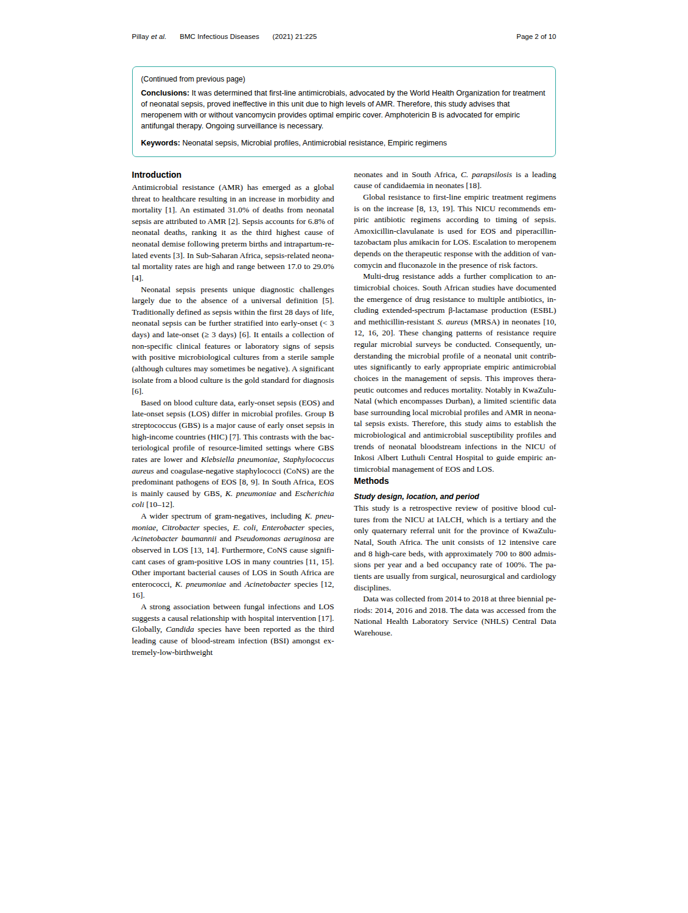Pillay et al. BMC Infectious Diseases (2021) 21:225
Page 2 of 10
(Continued from previous page)
Conclusions: It was determined that first-line antimicrobials, advocated by the World Health Organization for treatment of neonatal sepsis, proved ineffective in this unit due to high levels of AMR. Therefore, this study advises that meropenem with or without vancomycin provides optimal empiric cover. Amphotericin B is advocated for empiric antifungal therapy. Ongoing surveillance is necessary.
Keywords: Neonatal sepsis, Microbial profiles, Antimicrobial resistance, Empiric regimens
Introduction
Antimicrobial resistance (AMR) has emerged as a global threat to healthcare resulting in an increase in morbidity and mortality [1]. An estimated 31.0% of deaths from neonatal sepsis are attributed to AMR [2]. Sepsis accounts for 6.8% of neonatal deaths, ranking it as the third highest cause of neonatal demise following preterm births and intrapartum-related events [3]. In Sub-Saharan Africa, sepsis-related neonatal mortality rates are high and range between 17.0 to 29.0% [4].
Neonatal sepsis presents unique diagnostic challenges largely due to the absence of a universal definition [5]. Traditionally defined as sepsis within the first 28 days of life, neonatal sepsis can be further stratified into early-onset (< 3 days) and late-onset (≥ 3 days) [6]. It entails a collection of non-specific clinical features or laboratory signs of sepsis with positive microbiological cultures from a sterile sample (although cultures may sometimes be negative). A significant isolate from a blood culture is the gold standard for diagnosis [6].
Based on blood culture data, early-onset sepsis (EOS) and late-onset sepsis (LOS) differ in microbial profiles. Group B streptococcus (GBS) is a major cause of early onset sepsis in high-income countries (HIC) [7]. This contrasts with the bacteriological profile of resource-limited settings where GBS rates are lower and Klebsiella pneumoniae, Staphylococcus aureus and coagulase-negative staphylococci (CoNS) are the predominant pathogens of EOS [8, 9]. In South Africa, EOS is mainly caused by GBS, K. pneumoniae and Escherichia coli [10–12].
A wider spectrum of gram-negatives, including K. pneumoniae, Citrobacter species, E. coli, Enterobacter species, Acinetobacter baumannii and Pseudomonas aeruginosa are observed in LOS [13, 14]. Furthermore, CoNS cause significant cases of gram-positive LOS in many countries [11, 15]. Other important bacterial causes of LOS in South Africa are enterococci, K. pneumoniae and Acinetobacter species [12, 16].
A strong association between fungal infections and LOS suggests a causal relationship with hospital intervention [17]. Globally, Candida species have been reported as the third leading cause of blood-stream infection (BSI) amongst extremely-low-birthweight
neonates and in South Africa, C. parapsilosis is a leading cause of candidaemia in neonates [18].
Global resistance to first-line empiric treatment regimens is on the increase [8, 13, 19]. This NICU recommends empiric antibiotic regimens according to timing of sepsis. Amoxicillin-clavulanate is used for EOS and piperacillin-tazobactam plus amikacin for LOS. Escalation to meropenem depends on the therapeutic response with the addition of vancomycin and fluconazole in the presence of risk factors.
Multi-drug resistance adds a further complication to antimicrobial choices. South African studies have documented the emergence of drug resistance to multiple antibiotics, including extended-spectrum β-lactamase production (ESBL) and methicillin-resistant S. aureus (MRSA) in neonates [10, 12, 16, 20]. These changing patterns of resistance require regular microbial surveys be conducted. Consequently, understanding the microbial profile of a neonatal unit contributes significantly to early appropriate empiric antimicrobial choices in the management of sepsis. This improves therapeutic outcomes and reduces mortality. Notably in KwaZulu-Natal (which encompasses Durban), a limited scientific data base surrounding local microbial profiles and AMR in neonatal sepsis exists. Therefore, this study aims to establish the microbiological and antimicrobial susceptibility profiles and trends of neonatal bloodstream infections in the NICU of Inkosi Albert Luthuli Central Hospital to guide empiric antimicrobial management of EOS and LOS.
Methods
Study design, location, and period
This study is a retrospective review of positive blood cultures from the NICU at IALCH, which is a tertiary and the only quaternary referral unit for the province of KwaZulu-Natal, South Africa. The unit consists of 12 intensive care and 8 high-care beds, with approximately 700 to 800 admissions per year and a bed occupancy rate of 100%. The patients are usually from surgical, neurosurgical and cardiology disciplines.
Data was collected from 2014 to 2018 at three biennial periods: 2014, 2016 and 2018. The data was accessed from the National Health Laboratory Service (NHLS) Central Data Warehouse.